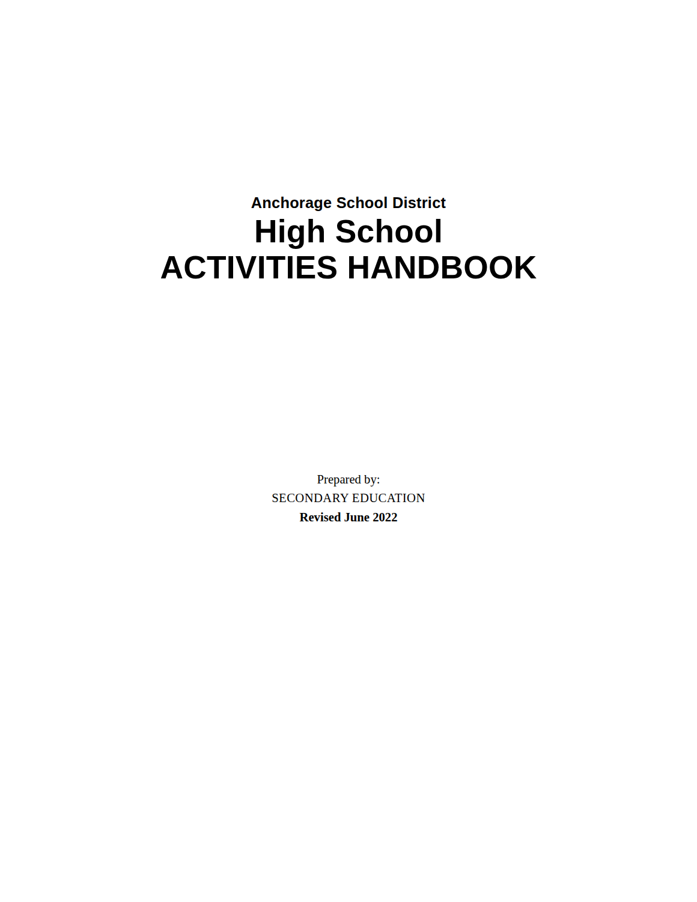Anchorage School District
High School
ACTIVITIES HANDBOOK
Prepared by:
SECONDARY EDUCATION
Revised June 2022